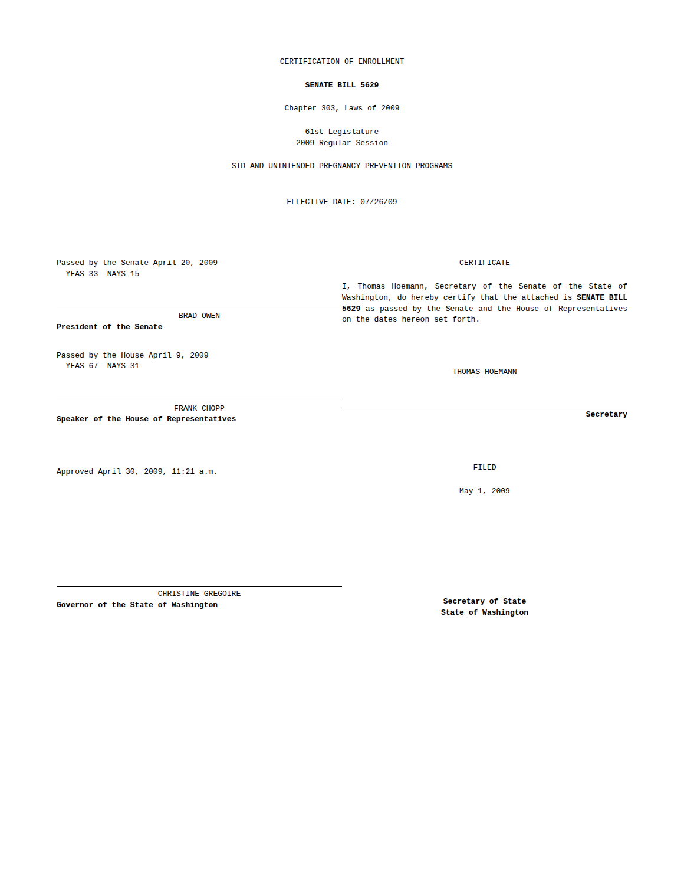CERTIFICATION OF ENROLLMENT
SENATE BILL 5629
Chapter 303, Laws of 2009
61st Legislature
2009 Regular Session
STD AND UNINTENDED PREGNANCY PREVENTION PROGRAMS
EFFECTIVE DATE: 07/26/09
| Passed by the Senate April 20, 2009 YEAS 33 NAYS 15 BRAD OWEN President of the Senate Passed by the House April 9, 2009 YEAS 67 NAYS 31 FRANK CHOPP Speaker of the House of Representatives Approved April 30, 2009, 11:21 a.m. CHRISTINE GREGOIRE Governor of the State of Washington | CERTIFICATE I, Thomas Hoemann, Secretary of the Senate of the State of Washington, do hereby certify that the attached is SENATE BILL 5629 as passed by the Senate and the House of Representatives on the dates hereon set forth. THOMAS HOEMANN Secretary FILED May 1, 2009 Secretary of State State of Washington |